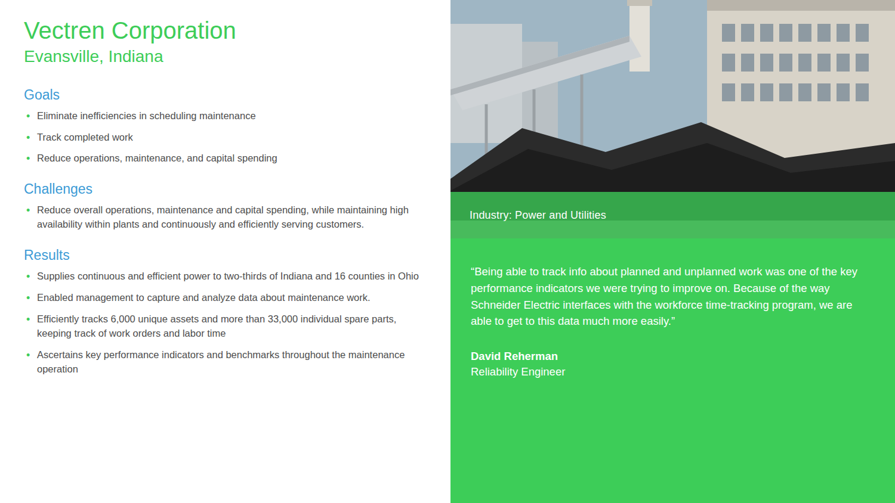Vectren Corporation
Evansville, Indiana
Goals
Eliminate inefficiencies in scheduling maintenance
Track completed work
Reduce operations, maintenance, and capital spending
Challenges
Reduce overall operations, maintenance and capital spending, while maintaining high availability within plants and continuously and efficiently serving customers.
Results
Supplies continuous and efficient power to two-thirds of Indiana and 16 counties in Ohio
Enabled management to capture and analyze data about maintenance work.
Efficiently tracks 6,000 unique assets and more than 33,000 individual spare parts, keeping track of work orders and labor time
Ascertains key performance indicators and benchmarks throughout the maintenance operation
Industry: Power and Utilities
“Being able to track info about planned and unplanned work was one of the key performance indicators we were trying to improve on. Because of the way Schneider Electric interfaces with the workforce time-tracking program, we are able to get to this data much more easily.”
David Reherman
Reliability Engineer